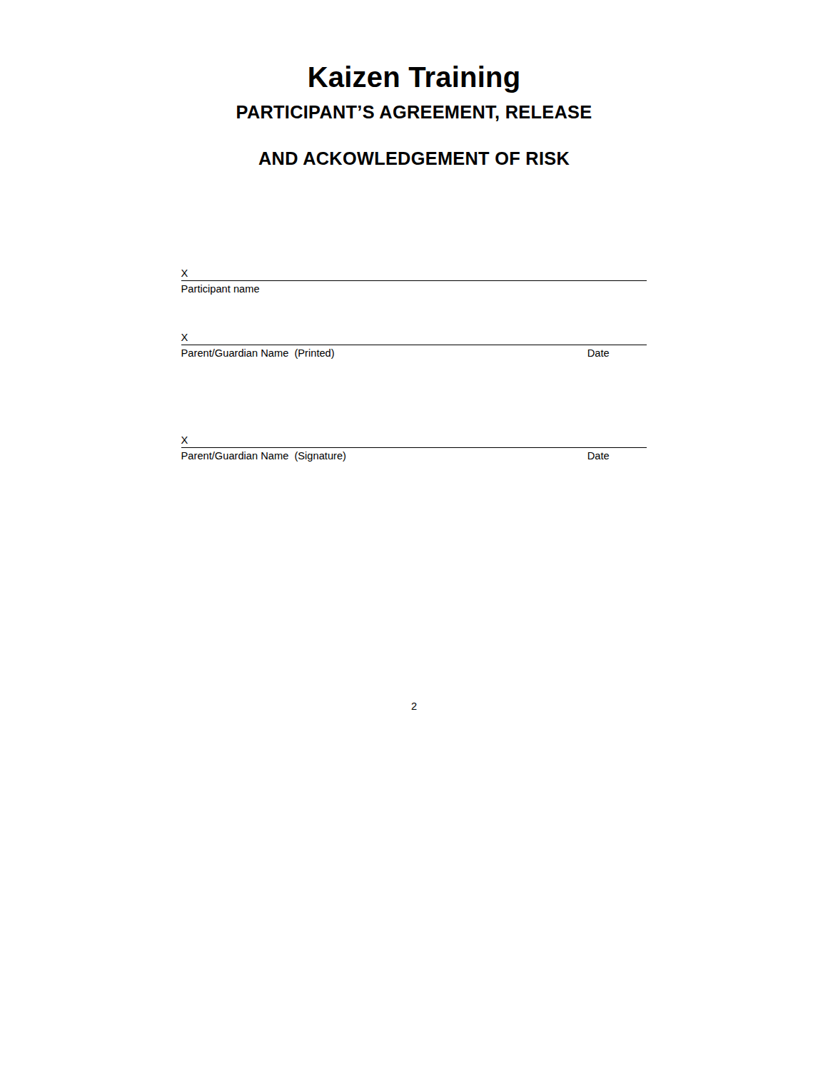Kaizen Training
PARTICIPANT’S AGREEMENT, RELEASE
AND ACKOWLEDGEMENT OF RISK
X
Participant name
X
Parent/Guardian Name (Printed) Date
X
Parent/Guardian Name (Signature) Date
2